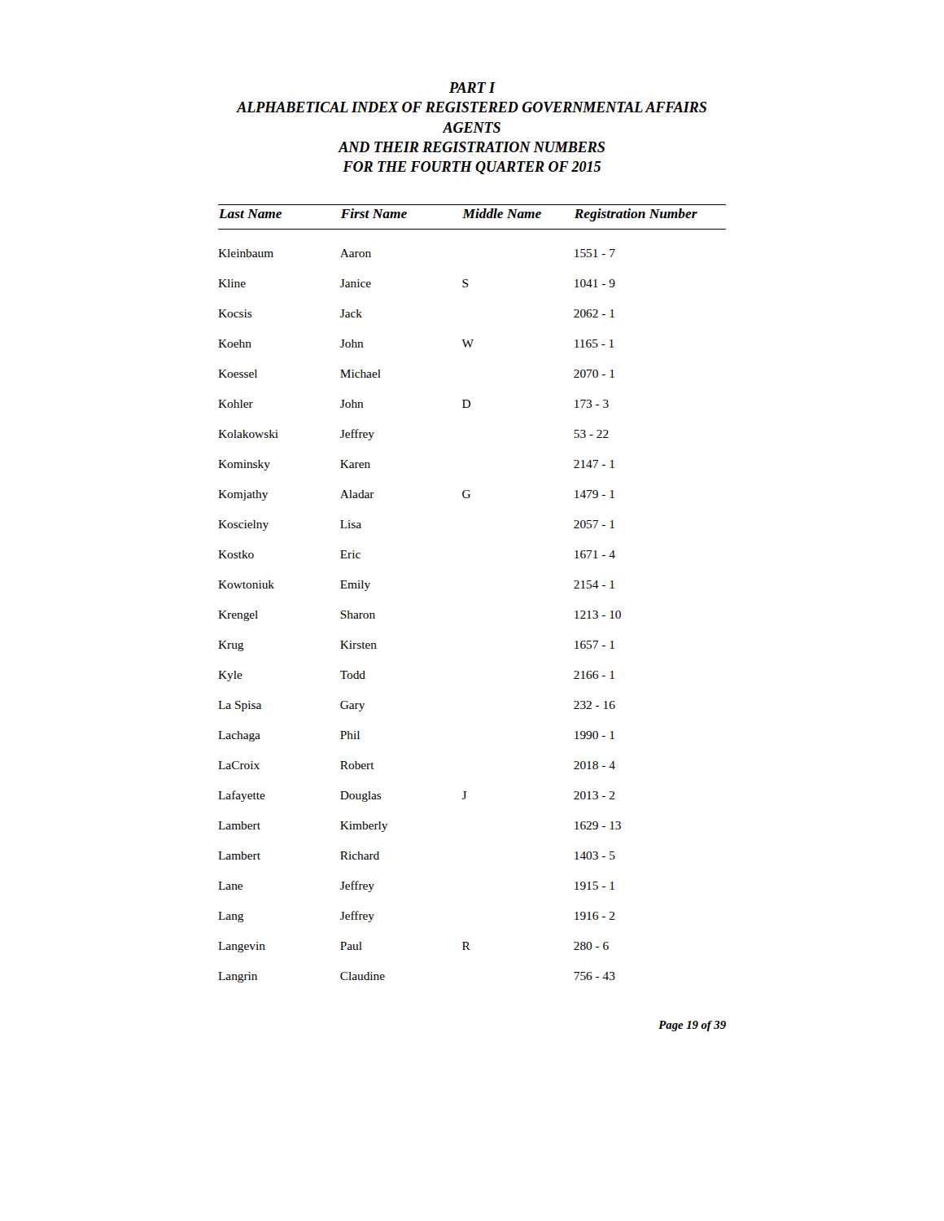PART I ALPHABETICAL INDEX OF REGISTERED GOVERNMENTAL AFFAIRS AGENTS AND THEIR REGISTRATION NUMBERS FOR THE FOURTH QUARTER OF 2015
| Last Name | First Name | Middle Name | Registration Number |
| --- | --- | --- | --- |
| Kleinbaum | Aaron | | 1551 - 7 |
| Kline | Janice | S | 1041 - 9 |
| Kocsis | Jack | | 2062 - 1 |
| Koehn | John | W | 1165 - 1 |
| Koessel | Michael | | 2070 - 1 |
| Kohler | John | D | 173 - 3 |
| Kolakowski | Jeffrey | | 53 - 22 |
| Kominsky | Karen | | 2147 - 1 |
| Komjathy | Aladar | G | 1479 - 1 |
| Koscielny | Lisa | | 2057 - 1 |
| Kostko | Eric | | 1671 - 4 |
| Kowtoniuk | Emily | | 2154 - 1 |
| Krengel | Sharon | | 1213 - 10 |
| Krug | Kirsten | | 1657 - 1 |
| Kyle | Todd | | 2166 - 1 |
| La Spisa | Gary | | 232 - 16 |
| Lachaga | Phil | | 1990 - 1 |
| LaCroix | Robert | | 2018 - 4 |
| Lafayette | Douglas | J | 2013 - 2 |
| Lambert | Kimberly | | 1629 - 13 |
| Lambert | Richard | | 1403 - 5 |
| Lane | Jeffrey | | 1915 - 1 |
| Lang | Jeffrey | | 1916 - 2 |
| Langevin | Paul | R | 280 - 6 |
| Langrin | Claudine | | 756 - 43 |
Page 19 of 39